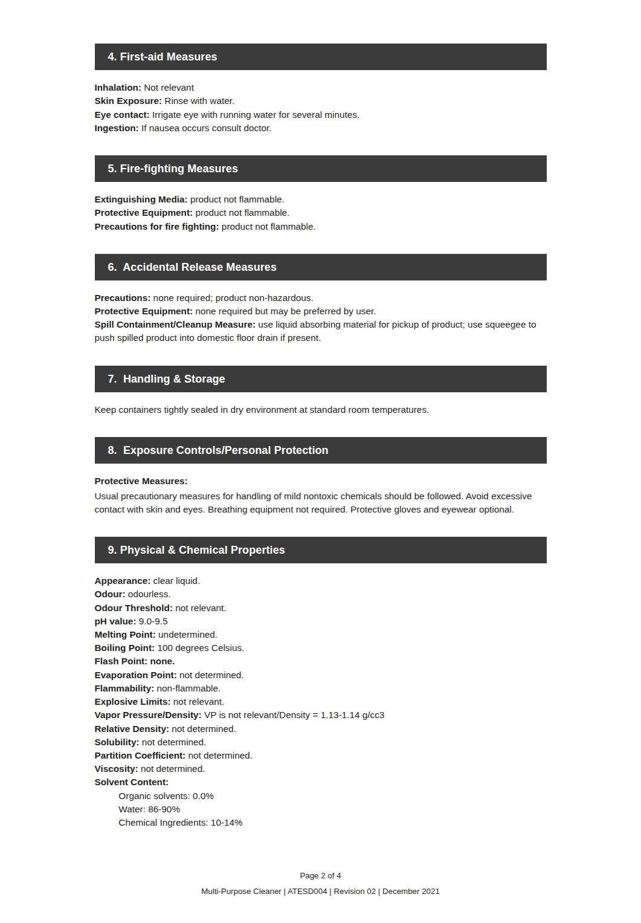4. First-aid Measures
Inhalation: Not relevant
Skin Exposure: Rinse with water.
Eye contact: Irrigate eye with running water for several minutes.
Ingestion: If nausea occurs consult doctor.
5. Fire-fighting Measures
Extinguishing Media: product not flammable.
Protective Equipment: product not flammable.
Precautions for fire fighting: product not flammable.
6. Accidental Release Measures
Precautions: none required; product non-hazardous.
Protective Equipment: none required but may be preferred by user.
Spill Containment/Cleanup Measure: use liquid absorbing material for pickup of product; use squeegee to push spilled product into domestic floor drain if present.
7. Handling & Storage
Keep containers tightly sealed in dry environment at standard room temperatures.
8. Exposure Controls/Personal Protection
Protective Measures:
Usual precautionary measures for handling of mild nontoxic chemicals should be followed. Avoid excessive contact with skin and eyes. Breathing equipment not required. Protective gloves and eyewear optional.
9. Physical & Chemical Properties
Appearance: clear liquid.
Odour: odourless.
Odour Threshold: not relevant.
pH value: 9.0-9.5
Melting Point: undetermined.
Boiling Point: 100 degrees Celsius.
Flash Point: none.
Evaporation Point: not determined.
Flammability: non-flammable.
Explosive Limits: not relevant.
Vapor Pressure/Density: VP is not relevant/Density = 1.13-1.14 g/cc3
Relative Density: not determined.
Solubility: not determined.
Partition Coefficient: not determined.
Viscosity: not determined.
Solvent Content:
Organic solvents: 0.0%
Water: 86-90%
Chemical Ingredients: 10-14%
Page 2 of 4
Multi-Purpose Cleaner | ATESD004 | Revision 02 | December 2021